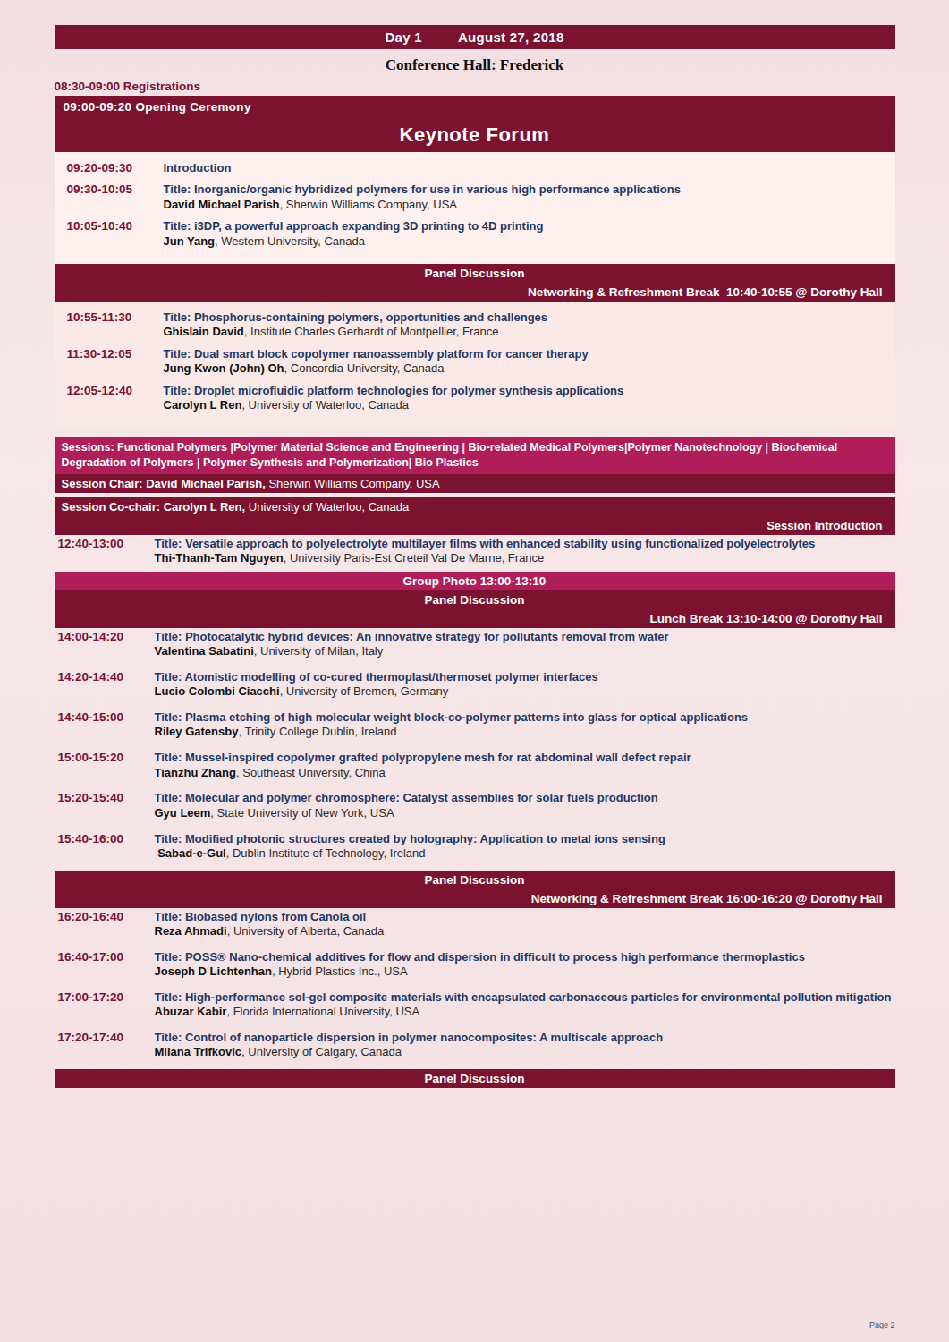Day 1 August 27, 2018
Conference Hall: Frederick
08:30-09:00 Registrations
09:00-09:20 Opening Ceremony
Keynote Forum
| 09:20-09:30 | Introduction |
| 09:30-10:05 | Title: Inorganic/organic hybridized polymers for use in various high performance applications David Michael Parish , Sherwin Williams Company, USA |
| 10:05-10:40 | Title: i3DP, a powerful approach expanding 3D printing to 4D printing Jun Yang , Western University, Canada |
Panel Discussion
Networking & Refreshment Break 10:40-10:55 @ Dorothy Hall
| 10:55-11:30 | Title: Phosphorus-containing polymers, opportunities and challenges Ghislain David , Institute Charles Gerhardt of Montpellier, France |
| 11:30-12:05 | Title: Dual smart block copolymer nanoassembly platform for cancer therapy Jung Kwon (John) Oh , Concordia University, Canada |
| 12:05-12:40 | Title: Droplet microfluidic platform technologies for polymer synthesis applications Carolyn L Ren , University of Waterloo, Canada |
Sessions: Functional Polymers |Polymer Material Science and Engineering | Bio-related Medical Polymers|Polymer Nanotechnology | Biochemical Degradation of Polymers | Polymer Synthesis and Polymerization| Bio Plastics
Session Chair: David Michael Parish, Sherwin Williams Company, USA
Session Co-chair: Carolyn L Ren, University of Waterloo, Canada
Session Introduction
| 12:40-13:00 | Title: Versatile approach to polyelectrolyte multilayer films with enhanced stability using functionalized polyelectrolytes Thi-Thanh-Tam Nguyen , University Paris-Est Creteil Val De Marne, France |
Group Photo 13:00-13:10
Panel Discussion
Lunch Break 13:10-14:00 @ Dorothy Hall
| 14:00-14:20 | Title: Photocatalytic hybrid devices: An innovative strategy for pollutants removal from water Valentina Sabatini , University of Milan, Italy |
| 14:20-14:40 | Title: Atomistic modelling of co-cured thermoplast/thermoset polymer interfaces Lucio Colombi Ciacchi , University of Bremen, Germany |
| 14:40-15:00 | Title: Plasma etching of high molecular weight block-co-polymer patterns into glass for optical applications Riley Gatensby , Trinity College Dublin, Ireland |
| 15:00-15:20 | Title: Mussel-inspired copolymer grafted polypropylene mesh for rat abdominal wall defect repair Tianzhu Zhang , Southeast University, China |
| 15:20-15:40 | Title: Molecular and polymer chromosphere: Catalyst assemblies for solar fuels production Gyu Leem , State University of New York, USA |
| 15:40-16:00 | Title: Modified photonic structures created by holography: Application to metal ions sensing Sabad-e-Gul , Dublin Institute of Technology, Ireland |
Panel Discussion
Networking & Refreshment Break 16:00-16:20 @ Dorothy Hall
| 16:20-16:40 | Title: Biobased nylons from Canola oil Reza Ahmadi , University of Alberta, Canada |
| 16:40-17:00 | Title: POSS® Nano-chemical additives for flow and dispersion in difficult to process high performance thermoplastics Joseph D Lichtenhan , Hybrid Plastics Inc., USA |
| 17:00-17:20 | Title: High-performance sol-gel composite materials with encapsulated carbonaceous particles for environmental pollution mitigation Abuzar Kabir , Florida International University, USA |
| 17:20-17:40 | Title: Control of nanoparticle dispersion in polymer nanocomposites: A multiscale approach Milana Trifkovic , University of Calgary, Canada |
Panel Discussion
Page 2